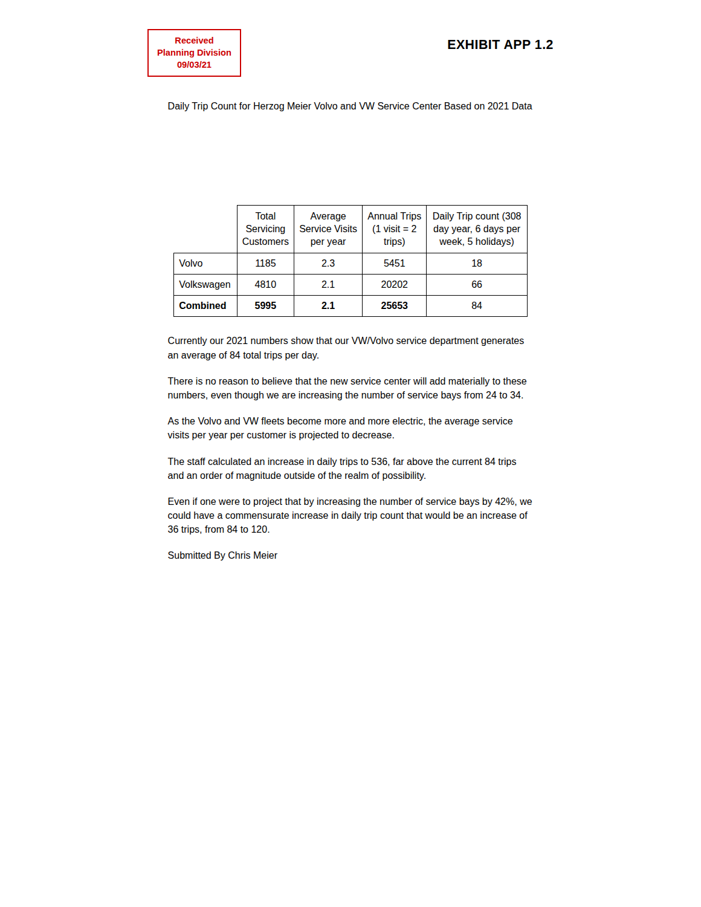Received
Planning Division
09/03/21
EXHIBIT APP 1.2
Daily Trip Count for Herzog Meier Volvo and VW Service Center Based on 2021 Data
| | Total Servicing Customers | Average Service Visits per year | Annual Trips (1 visit = 2 trips) | Daily Trip count (308 day year, 6 days per week, 5 holidays) |
| --- | --- | --- | --- | --- |
| Volvo | 1185 | 2.3 | 5451 | 18 |
| Volkswagen | 4810 | 2.1 | 20202 | 66 |
| Combined | 5995 | 2.1 | 25653 | 84 |
Currently our 2021 numbers show that our VW/Volvo service department generates an average of 84 total trips per day.
There is no reason to believe that the new service center will add materially to these numbers, even though we are increasing the number of service bays from 24 to 34.
As the Volvo and VW fleets become more and more electric, the average service visits per year per customer is projected to decrease.
The staff calculated an increase in daily trips to 536, far above the current 84 trips and an order of magnitude outside of the realm of possibility.
Even if one were to project that by increasing the number of service bays by 42%, we could have a commensurate increase in daily trip count that would be an increase of 36 trips, from 84 to 120.
Submitted By Chris Meier